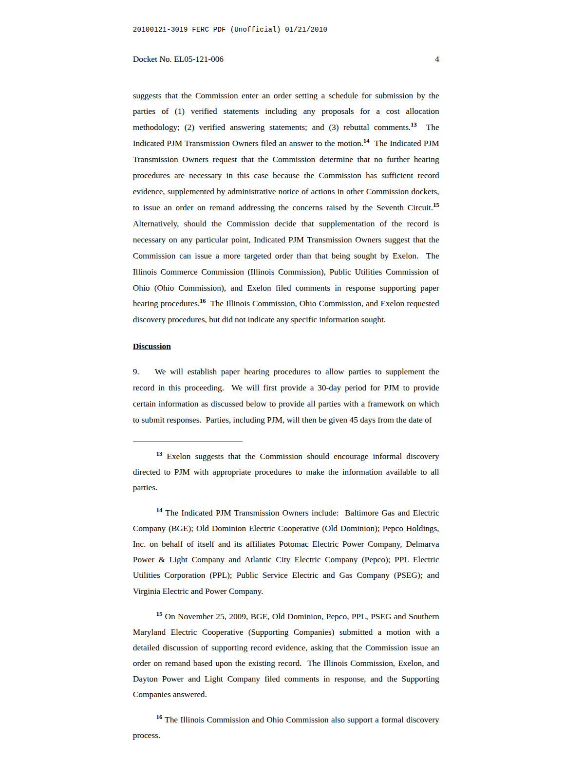20100121-3019 FERC PDF (Unofficial) 01/21/2010
Docket No. EL05-121-006 4
suggests that the Commission enter an order setting a schedule for submission by the parties of (1) verified statements including any proposals for a cost allocation methodology; (2) verified answering statements; and (3) rebuttal comments.13 The Indicated PJM Transmission Owners filed an answer to the motion.14 The Indicated PJM Transmission Owners request that the Commission determine that no further hearing procedures are necessary in this case because the Commission has sufficient record evidence, supplemented by administrative notice of actions in other Commission dockets, to issue an order on remand addressing the concerns raised by the Seventh Circuit.15 Alternatively, should the Commission decide that supplementation of the record is necessary on any particular point, Indicated PJM Transmission Owners suggest that the Commission can issue a more targeted order than that being sought by Exelon. The Illinois Commerce Commission (Illinois Commission), Public Utilities Commission of Ohio (Ohio Commission), and Exelon filed comments in response supporting paper hearing procedures.16 The Illinois Commission, Ohio Commission, and Exelon requested discovery procedures, but did not indicate any specific information sought.
Discussion
9. We will establish paper hearing procedures to allow parties to supplement the record in this proceeding. We will first provide a 30-day period for PJM to provide certain information as discussed below to provide all parties with a framework on which to submit responses. Parties, including PJM, will then be given 45 days from the date of
13 Exelon suggests that the Commission should encourage informal discovery directed to PJM with appropriate procedures to make the information available to all parties.
14 The Indicated PJM Transmission Owners include: Baltimore Gas and Electric Company (BGE); Old Dominion Electric Cooperative (Old Dominion); Pepco Holdings, Inc. on behalf of itself and its affiliates Potomac Electric Power Company, Delmarva Power & Light Company and Atlantic City Electric Company (Pepco); PPL Electric Utilities Corporation (PPL); Public Service Electric and Gas Company (PSEG); and Virginia Electric and Power Company.
15 On November 25, 2009, BGE, Old Dominion, Pepco, PPL, PSEG and Southern Maryland Electric Cooperative (Supporting Companies) submitted a motion with a detailed discussion of supporting record evidence, asking that the Commission issue an order on remand based upon the existing record. The Illinois Commission, Exelon, and Dayton Power and Light Company filed comments in response, and the Supporting Companies answered.
16 The Illinois Commission and Ohio Commission also support a formal discovery process.